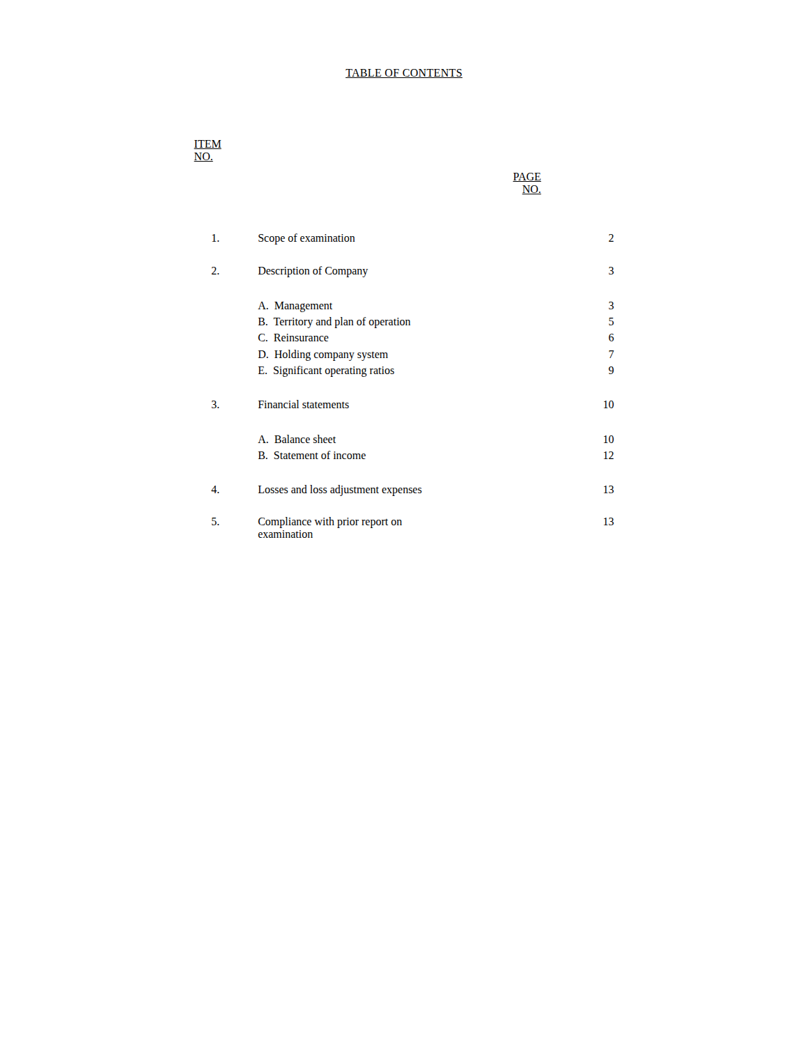TABLE OF CONTENTS
| ITEM NO. | | PAGE NO. |
| --- | --- | --- |
| 1. | Scope of examination | 2 |
| 2. | Description of Company | 3 |
| | A. Management B. Territory and plan of operation C. Reinsurance D. Holding company system E. Significant operating ratios | 3 5 6 7 9 |
| 3. | Financial statements | 10 |
| | A. Balance sheet B. Statement of income | 10 12 |
| 4. | Losses and loss adjustment expenses | 13 |
| 5. | Compliance with prior report on examination | 13 |